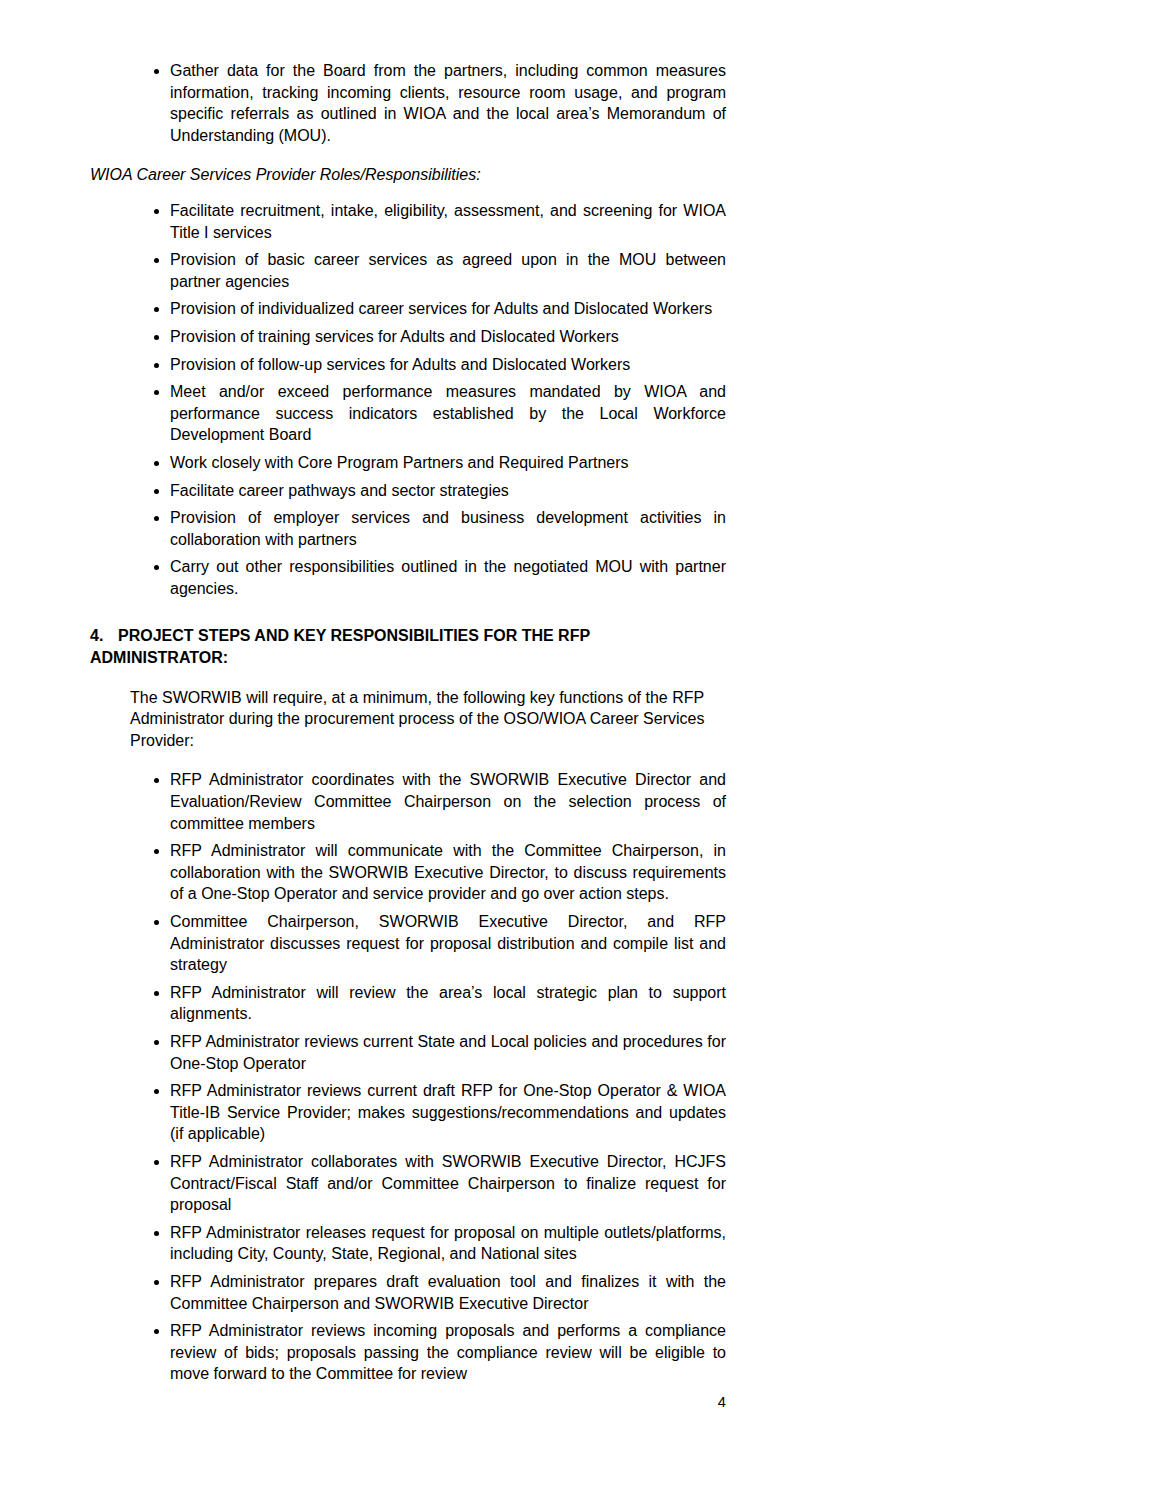Gather data for the Board from the partners, including common measures information, tracking incoming clients, resource room usage, and program specific referrals as outlined in WIOA and the local area’s Memorandum of Understanding (MOU).
WIOA Career Services Provider Roles/Responsibilities:
Facilitate recruitment, intake, eligibility, assessment, and screening for WIOA Title I services
Provision of basic career services as agreed upon in the MOU between partner agencies
Provision of individualized career services for Adults and Dislocated Workers
Provision of training services for Adults and Dislocated Workers
Provision of follow-up services for Adults and Dislocated Workers
Meet and/or exceed performance measures mandated by WIOA and performance success indicators established by the Local Workforce Development Board
Work closely with Core Program Partners and Required Partners
Facilitate career pathways and sector strategies
Provision of employer services and business development activities in collaboration with partners
Carry out other responsibilities outlined in the negotiated MOU with partner agencies.
4. PROJECT STEPS AND KEY RESPONSIBILITIES FOR THE RFP ADMINISTRATOR:
The SWORWIB will require, at a minimum, the following key functions of the RFP Administrator during the procurement process of the OSO/WIOA Career Services Provider:
RFP Administrator coordinates with the SWORWIB Executive Director and Evaluation/Review Committee Chairperson on the selection process of committee members
RFP Administrator will communicate with the Committee Chairperson, in collaboration with the SWORWIB Executive Director, to discuss requirements of a One-Stop Operator and service provider and go over action steps.
Committee Chairperson, SWORWIB Executive Director, and RFP Administrator discusses request for proposal distribution and compile list and strategy
RFP Administrator will review the area’s local strategic plan to support alignments.
RFP Administrator reviews current State and Local policies and procedures for One-Stop Operator
RFP Administrator reviews current draft RFP for One-Stop Operator & WIOA Title-IB Service Provider; makes suggestions/recommendations and updates (if applicable)
RFP Administrator collaborates with SWORWIB Executive Director, HCJFS Contract/Fiscal Staff and/or Committee Chairperson to finalize request for proposal
RFP Administrator releases request for proposal on multiple outlets/platforms, including City, County, State, Regional, and National sites
RFP Administrator prepares draft evaluation tool and finalizes it with the Committee Chairperson and SWORWIB Executive Director
RFP Administrator reviews incoming proposals and performs a compliance review of bids; proposals passing the compliance review will be eligible to move forward to the Committee for review
4